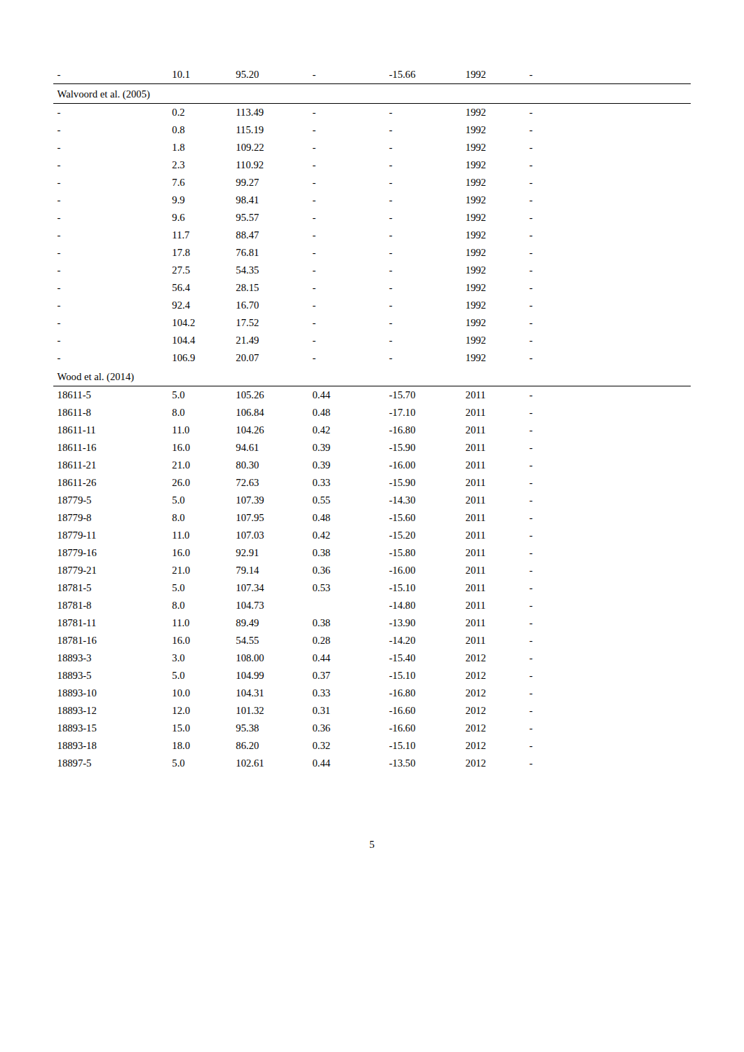| - | 10.1 | 95.20 | - | -15.66 | 1992 | - |
| Walvoord et al. (2005) |
| - | 0.2 | 113.49 | - | - | 1992 | - |
| - | 0.8 | 115.19 | - | - | 1992 | - |
| - | 1.8 | 109.22 | - | - | 1992 | - |
| - | 2.3 | 110.92 | - | - | 1992 | - |
| - | 7.6 | 99.27 | - | - | 1992 | - |
| - | 9.9 | 98.41 | - | - | 1992 | - |
| - | 9.6 | 95.57 | - | - | 1992 | - |
| - | 11.7 | 88.47 | - | - | 1992 | - |
| - | 17.8 | 76.81 | - | - | 1992 | - |
| - | 27.5 | 54.35 | - | - | 1992 | - |
| - | 56.4 | 28.15 | - | - | 1992 | - |
| - | 92.4 | 16.70 | - | - | 1992 | - |
| - | 104.2 | 17.52 | - | - | 1992 | - |
| - | 104.4 | 21.49 | - | - | 1992 | - |
| - | 106.9 | 20.07 | - | - | 1992 | - |
| Wood et al. (2014) |
| 18611-5 | 5.0 | 105.26 | 0.44 | -15.70 | 2011 | - |
| 18611-8 | 8.0 | 106.84 | 0.48 | -17.10 | 2011 | - |
| 18611-11 | 11.0 | 104.26 | 0.42 | -16.80 | 2011 | - |
| 18611-16 | 16.0 | 94.61 | 0.39 | -15.90 | 2011 | - |
| 18611-21 | 21.0 | 80.30 | 0.39 | -16.00 | 2011 | - |
| 18611-26 | 26.0 | 72.63 | 0.33 | -15.90 | 2011 | - |
| 18779-5 | 5.0 | 107.39 | 0.55 | -14.30 | 2011 | - |
| 18779-8 | 8.0 | 107.95 | 0.48 | -15.60 | 2011 | - |
| 18779-11 | 11.0 | 107.03 | 0.42 | -15.20 | 2011 | - |
| 18779-16 | 16.0 | 92.91 | 0.38 | -15.80 | 2011 | - |
| 18779-21 | 21.0 | 79.14 | 0.36 | -16.00 | 2011 | - |
| 18781-5 | 5.0 | 107.34 | 0.53 | -15.10 | 2011 | - |
| 18781-8 | 8.0 | 104.73 | | -14.80 | 2011 | - |
| 18781-11 | 11.0 | 89.49 | 0.38 | -13.90 | 2011 | - |
| 18781-16 | 16.0 | 54.55 | 0.28 | -14.20 | 2011 | - |
| 18893-3 | 3.0 | 108.00 | 0.44 | -15.40 | 2012 | - |
| 18893-5 | 5.0 | 104.99 | 0.37 | -15.10 | 2012 | - |
| 18893-10 | 10.0 | 104.31 | 0.33 | -16.80 | 2012 | - |
| 18893-12 | 12.0 | 101.32 | 0.31 | -16.60 | 2012 | - |
| 18893-15 | 15.0 | 95.38 | 0.36 | -16.60 | 2012 | - |
| 18893-18 | 18.0 | 86.20 | 0.32 | -15.10 | 2012 | - |
| 18897-5 | 5.0 | 102.61 | 0.44 | -13.50 | 2012 | - |
5